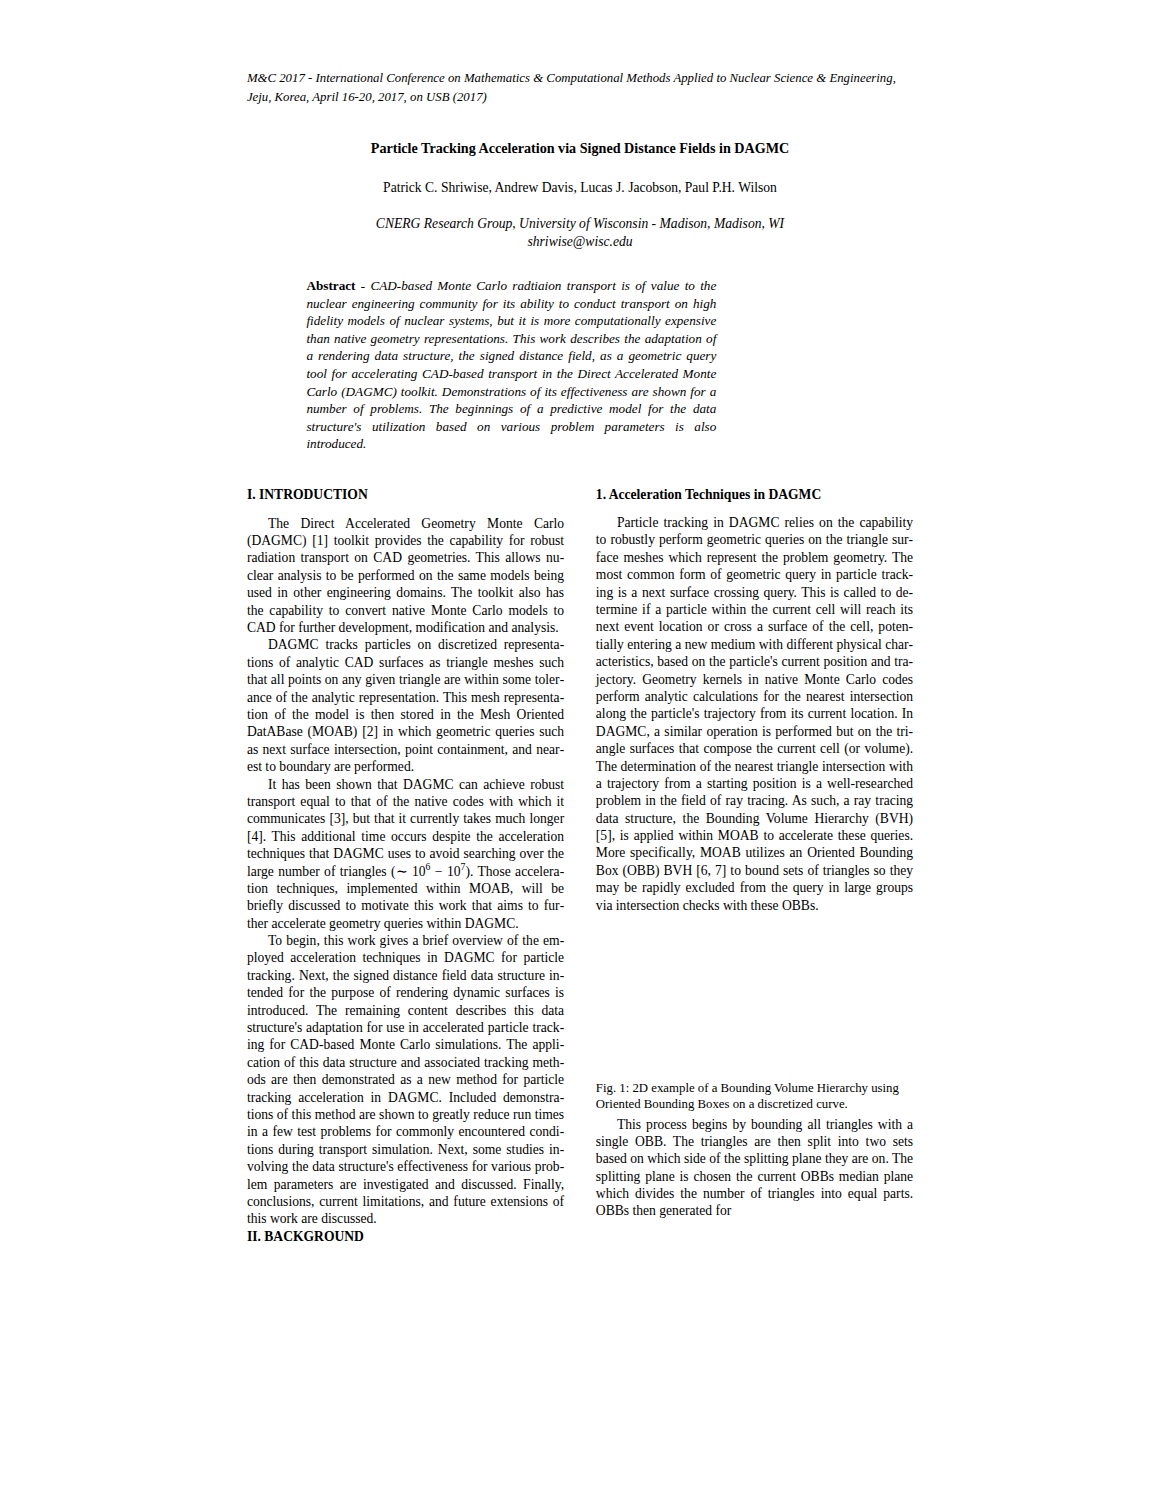M&C 2017 - International Conference on Mathematics & Computational Methods Applied to Nuclear Science & Engineering,
Jeju, Korea, April 16-20, 2017, on USB (2017)
Particle Tracking Acceleration via Signed Distance Fields in DAGMC
Patrick C. Shriwise, Andrew Davis, Lucas J. Jacobson, Paul P.H. Wilson
CNERG Research Group, University of Wisconsin - Madison, Madison, WI
shriwise@wisc.edu
Abstract - CAD-based Monte Carlo radtiaion transport is of value to the nuclear engineering community for its ability to conduct transport on high fidelity models of nuclear systems, but it is more computationally expensive than native geometry representations. This work describes the adaptation of a rendering data structure, the signed distance field, as a geometric query tool for accelerating CAD-based transport in the Direct Accelerated Monte Carlo (DAGMC) toolkit. Demonstrations of its effectiveness are shown for a number of problems. The beginnings of a predictive model for the data structure's utilization based on various problem parameters is also introduced.
I. INTRODUCTION
The Direct Accelerated Geometry Monte Carlo (DAGMC) [1] toolkit provides the capability for robust radiation transport on CAD geometries. This allows nuclear analysis to be performed on the same models being used in other engineering domains. The toolkit also has the capability to convert native Monte Carlo models to CAD for further development, modification and analysis.
DAGMC tracks particles on discretized representations of analytic CAD surfaces as triangle meshes such that all points on any given triangle are within some tolerance of the analytic representation. This mesh representation of the model is then stored in the Mesh Oriented DatABase (MOAB) [2] in which geometric queries such as next surface intersection, point containment, and nearest to boundary are performed.
It has been shown that DAGMC can achieve robust transport equal to that of the native codes with which it communicates [3], but that it currently takes much longer [4]. This additional time occurs despite the acceleration techniques that DAGMC uses to avoid searching over the large number of triangles (∼ 106 − 107). Those acceleration techniques, implemented within MOAB, will be briefly discussed to motivate this work that aims to further accelerate geometry queries within DAGMC.
To begin, this work gives a brief overview of the employed acceleration techniques in DAGMC for particle tracking. Next, the signed distance field data structure intended for the purpose of rendering dynamic surfaces is introduced. The remaining content describes this data structure's adaptation for use in accelerated particle tracking for CAD-based Monte Carlo simulations. The application of this data structure and associated tracking methods are then demonstrated as a new method for particle tracking acceleration in DAGMC. Included demonstrations of this method are shown to greatly reduce run times in a few test problems for commonly encountered conditions during transport simulation. Next, some studies involving the data structure's effectiveness for various problem parameters are investigated and discussed. Finally, conclusions, current limitations, and future extensions of this work are discussed.
II. BACKGROUND
1. Acceleration Techniques in DAGMC
Particle tracking in DAGMC relies on the capability to robustly perform geometric queries on the triangle surface meshes which represent the problem geometry. The most common form of geometric query in particle tracking is a next surface crossing query. This is called to determine if a particle within the current cell will reach its next event location or cross a surface of the cell, potentially entering a new medium with different physical characteristics, based on the particle's current position and trajectory. Geometry kernels in native Monte Carlo codes perform analytic calculations for the nearest intersection along the particle's trajectory from its current location. In DAGMC, a similar operation is performed but on the triangle surfaces that compose the current cell (or volume). The determination of the nearest triangle intersection with a trajectory from a starting position is a well-researched problem in the field of ray tracing. As such, a ray tracing data structure, the Bounding Volume Hierarchy (BVH) [5], is applied within MOAB to accelerate these queries. More specifically, MOAB utilizes an Oriented Bounding Box (OBB) BVH [6, 7] to bound sets of triangles so they may be rapidly excluded from the query in large groups via intersection checks with these OBBs.
Fig. 1: 2D example of a Bounding Volume Hierarchy using Oriented Bounding Boxes on a discretized curve.
This process begins by bounding all triangles with a single OBB. The triangles are then split into two sets based on which side of the splitting plane they are on. The splitting plane is chosen the current OBBs median plane which divides the number of triangles into equal parts. OBBs then generated for